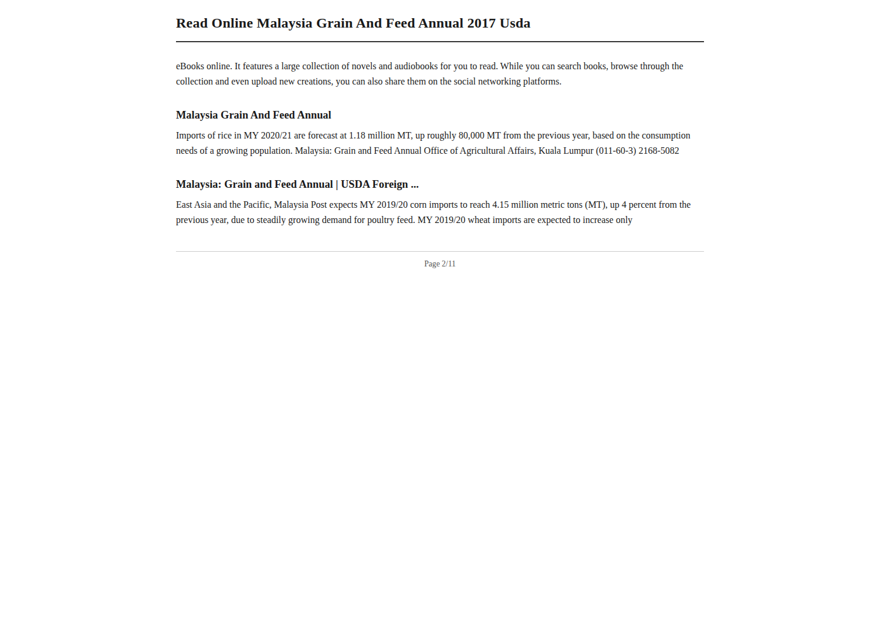Read Online Malaysia Grain And Feed Annual 2017 Usda
eBooks online. It features a large collection of novels and audiobooks for you to read. While you can search books, browse through the collection and even upload new creations, you can also share them on the social networking platforms.
Malaysia Grain And Feed Annual
Imports of rice in MY 2020/21 are forecast at 1.18 million MT, up roughly 80,000 MT from the previous year, based on the consumption needs of a growing population. Malaysia: Grain and Feed Annual Office of Agricultural Affairs, Kuala Lumpur (011-60-3) 2168-5082
Malaysia: Grain and Feed Annual | USDA Foreign ...
East Asia and the Pacific, Malaysia Post expects MY 2019/20 corn imports to reach 4.15 million metric tons (MT), up 4 percent from the previous year, due to steadily growing demand for poultry feed. MY 2019/20 wheat imports are expected to increase only
Page 2/11